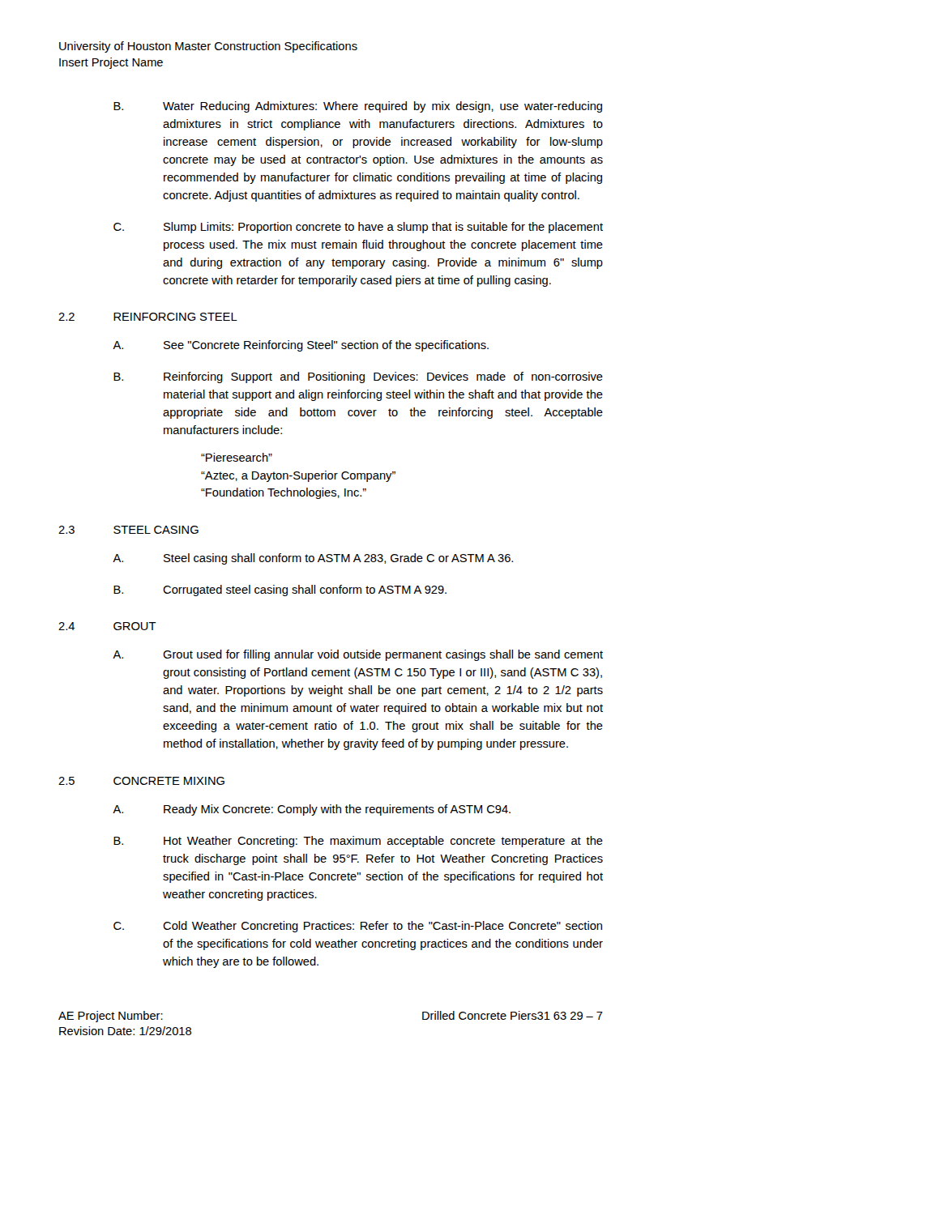University of Houston Master Construction Specifications
Insert Project Name
B.
Water Reducing Admixtures: Where required by mix design, use water-reducing admixtures in strict compliance with manufacturers directions. Admixtures to increase cement dispersion, or provide increased workability for low-slump concrete may be used at contractor's option. Use admixtures in the amounts as recommended by manufacturer for climatic conditions prevailing at time of placing concrete. Adjust quantities of admixtures as required to maintain quality control.
C.
Slump Limits: Proportion concrete to have a slump that is suitable for the placement process used. The mix must remain fluid throughout the concrete placement time and during extraction of any temporary casing. Provide a minimum 6" slump concrete with retarder for temporarily cased piers at time of pulling casing.
2.2
REINFORCING STEEL
A.
See "Concrete Reinforcing Steel" section of the specifications.
B.
Reinforcing Support and Positioning Devices: Devices made of non-corrosive material that support and align reinforcing steel within the shaft and that provide the appropriate side and bottom cover to the reinforcing steel. Acceptable manufacturers include:
“Pieresearch”
“Aztec, a Dayton-Superior Company”
“Foundation Technologies, Inc.”
2.3
STEEL CASING
A.
Steel casing shall conform to ASTM A 283, Grade C or ASTM A 36.
B.
Corrugated steel casing shall conform to ASTM A 929.
2.4
GROUT
A.
Grout used for filling annular void outside permanent casings shall be sand cement grout consisting of Portland cement (ASTM C 150 Type I or III), sand (ASTM C 33), and water. Proportions by weight shall be one part cement, 2 1/4 to 2 1/2 parts sand, and the minimum amount of water required to obtain a workable mix but not exceeding a water-cement ratio of 1.0. The grout mix shall be suitable for the method of installation, whether by gravity feed of by pumping under pressure.
2.5
CONCRETE MIXING
A.
Ready Mix Concrete: Comply with the requirements of ASTM C94.
B.
Hot Weather Concreting: The maximum acceptable concrete temperature at the truck discharge point shall be 95°F. Refer to Hot Weather Concreting Practices specified in "Cast-in-Place Concrete" section of the specifications for required hot weather concreting practices.
C.
Cold Weather Concreting Practices: Refer to the "Cast-in-Place Concrete" section of the specifications for cold weather concreting practices and the conditions under which they are to be followed.
AE Project Number:
Revision Date: 1/29/2018
Drilled Concrete Piers
31 63 29 – 7